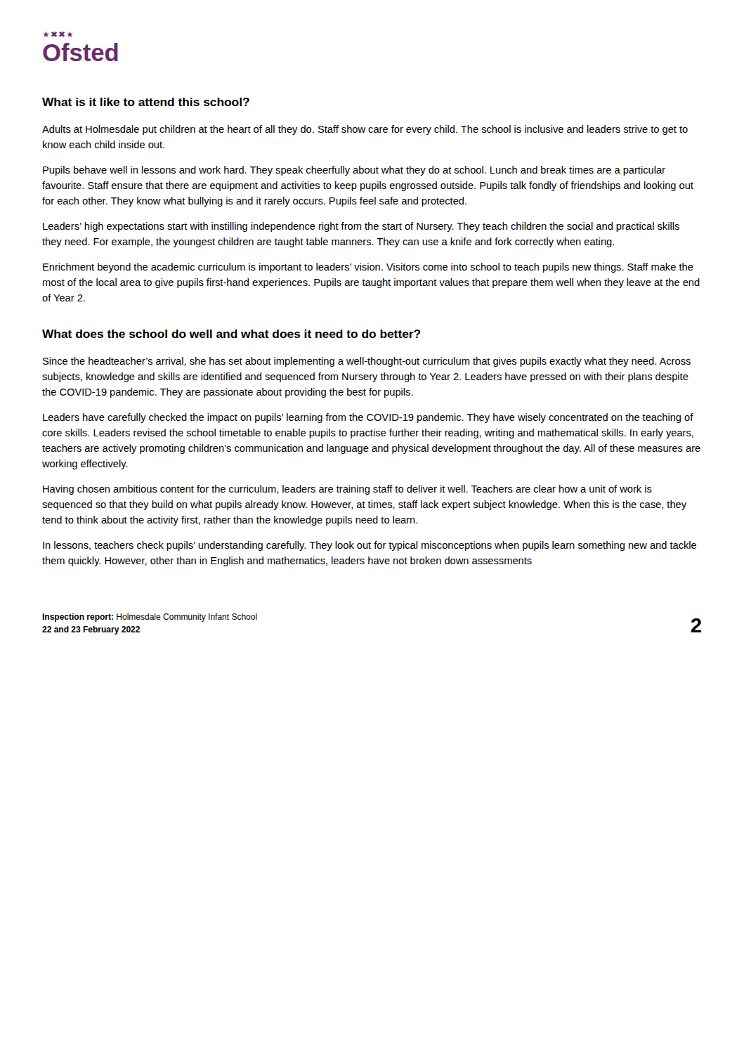★✖✖★
Ofsted
What is it like to attend this school?
Adults at Holmesdale put children at the heart of all they do. Staff show care for every child. The school is inclusive and leaders strive to get to know each child inside out.
Pupils behave well in lessons and work hard. They speak cheerfully about what they do at school. Lunch and break times are a particular favourite. Staff ensure that there are equipment and activities to keep pupils engrossed outside. Pupils talk fondly of friendships and looking out for each other. They know what bullying is and it rarely occurs. Pupils feel safe and protected.
Leaders’ high expectations start with instilling independence right from the start of Nursery. They teach children the social and practical skills they need. For example, the youngest children are taught table manners. They can use a knife and fork correctly when eating.
Enrichment beyond the academic curriculum is important to leaders’ vision. Visitors come into school to teach pupils new things. Staff make the most of the local area to give pupils first-hand experiences. Pupils are taught important values that prepare them well when they leave at the end of Year 2.
What does the school do well and what does it need to do better?
Since the headteacher’s arrival, she has set about implementing a well-thought-out curriculum that gives pupils exactly what they need. Across subjects, knowledge and skills are identified and sequenced from Nursery through to Year 2. Leaders have pressed on with their plans despite the COVID-19 pandemic. They are passionate about providing the best for pupils.
Leaders have carefully checked the impact on pupils’ learning from the COVID-19 pandemic. They have wisely concentrated on the teaching of core skills. Leaders revised the school timetable to enable pupils to practise further their reading, writing and mathematical skills. In early years, teachers are actively promoting children’s communication and language and physical development throughout the day. All of these measures are working effectively.
Having chosen ambitious content for the curriculum, leaders are training staff to deliver it well. Teachers are clear how a unit of work is sequenced so that they build on what pupils already know. However, at times, staff lack expert subject knowledge. When this is the case, they tend to think about the activity first, rather than the knowledge pupils need to learn.
In lessons, teachers check pupils’ understanding carefully. They look out for typical misconceptions when pupils learn something new and tackle them quickly. However, other than in English and mathematics, leaders have not broken down assessments
Inspection report: Holmesdale Community Infant School
22 and 23 February 2022
2